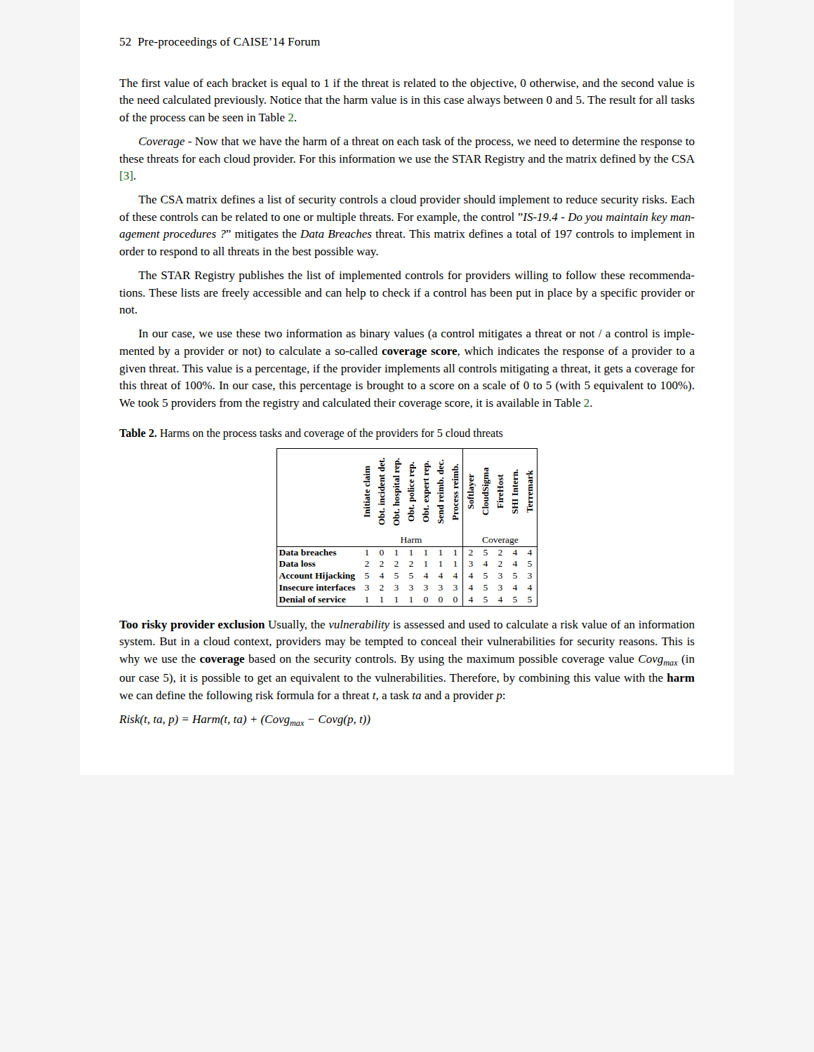52 Pre-proceedings of CAISE’14 Forum
The first value of each bracket is equal to 1 if the threat is related to the objective, 0 otherwise, and the second value is the need calculated previously. Notice that the harm value is in this case always between 0 and 5. The result for all tasks of the process can be seen in Table 2.
Coverage - Now that we have the harm of a threat on each task of the process, we need to determine the response to these threats for each cloud provider. For this information we use the STAR Registry and the matrix defined by the CSA [3].
The CSA matrix defines a list of security controls a cloud provider should implement to reduce security risks. Each of these controls can be related to one or multiple threats. For example, the control ”IS-19.4 - Do you maintain key management procedures ?” mitigates the Data Breaches threat. This matrix defines a total of 197 controls to implement in order to respond to all threats in the best possible way.
The STAR Registry publishes the list of implemented controls for providers willing to follow these recommendations. These lists are freely accessible and can help to check if a control has been put in place by a specific provider or not.
In our case, we use these two information as binary values (a control mitigates a threat or not / a control is implemented by a provider or not) to calculate a so-called coverage score, which indicates the response of a provider to a given threat. This value is a percentage, if the provider implements all controls mitigating a threat, it gets a coverage for this threat of 100%. In our case, this percentage is brought to a score on a scale of 0 to 5 (with 5 equivalent to 100%). We took 5 providers from the registry and calculated their coverage score, it is available in Table 2.
Table 2. Harms on the process tasks and coverage of the providers for 5 cloud threats
| | Initiate claim | Obt. incident det. | Obt. hospital rep. | Obt. police rep. | Obt. expert rep. | Send reimb. dec. | Process reimb. | Softlayer | CloudSigma | FireHost | SHI Intern. | Terremark |
| | Harm | Coverage |
| Data breaches | 1 | 0 | 1 | 1 | 1 | 1 | 1 | 2 | 5 | 2 | 4 | 4 |
| Data loss | 2 | 2 | 2 | 2 | 1 | 1 | 1 | 3 | 4 | 2 | 4 | 5 |
| Account Hijacking | 5 | 4 | 5 | 5 | 4 | 4 | 4 | 4 | 5 | 3 | 5 | 3 |
| Insecure interfaces | 3 | 2 | 3 | 3 | 3 | 3 | 3 | 4 | 5 | 3 | 4 | 4 |
| Denial of service | 1 | 1 | 1 | 1 | 0 | 0 | 0 | 4 | 5 | 4 | 5 | 5 |
Too risky provider exclusion Usually, the vulnerability is assessed and used to calculate a risk value of an information system. But in a cloud context, providers may be tempted to conceal their vulnerabilities for security reasons. This is why we use the coverage based on the security controls. By using the maximum possible coverage value Covgmax (in our case 5), it is possible to get an equivalent to the vulnerabilities. Therefore, by combining this value with the harm we can define the following risk formula for a threat t, a task ta and a provider p:
Risk(t, ta, p) = Harm(t, ta) + (Covgmax − Covg(p, t))